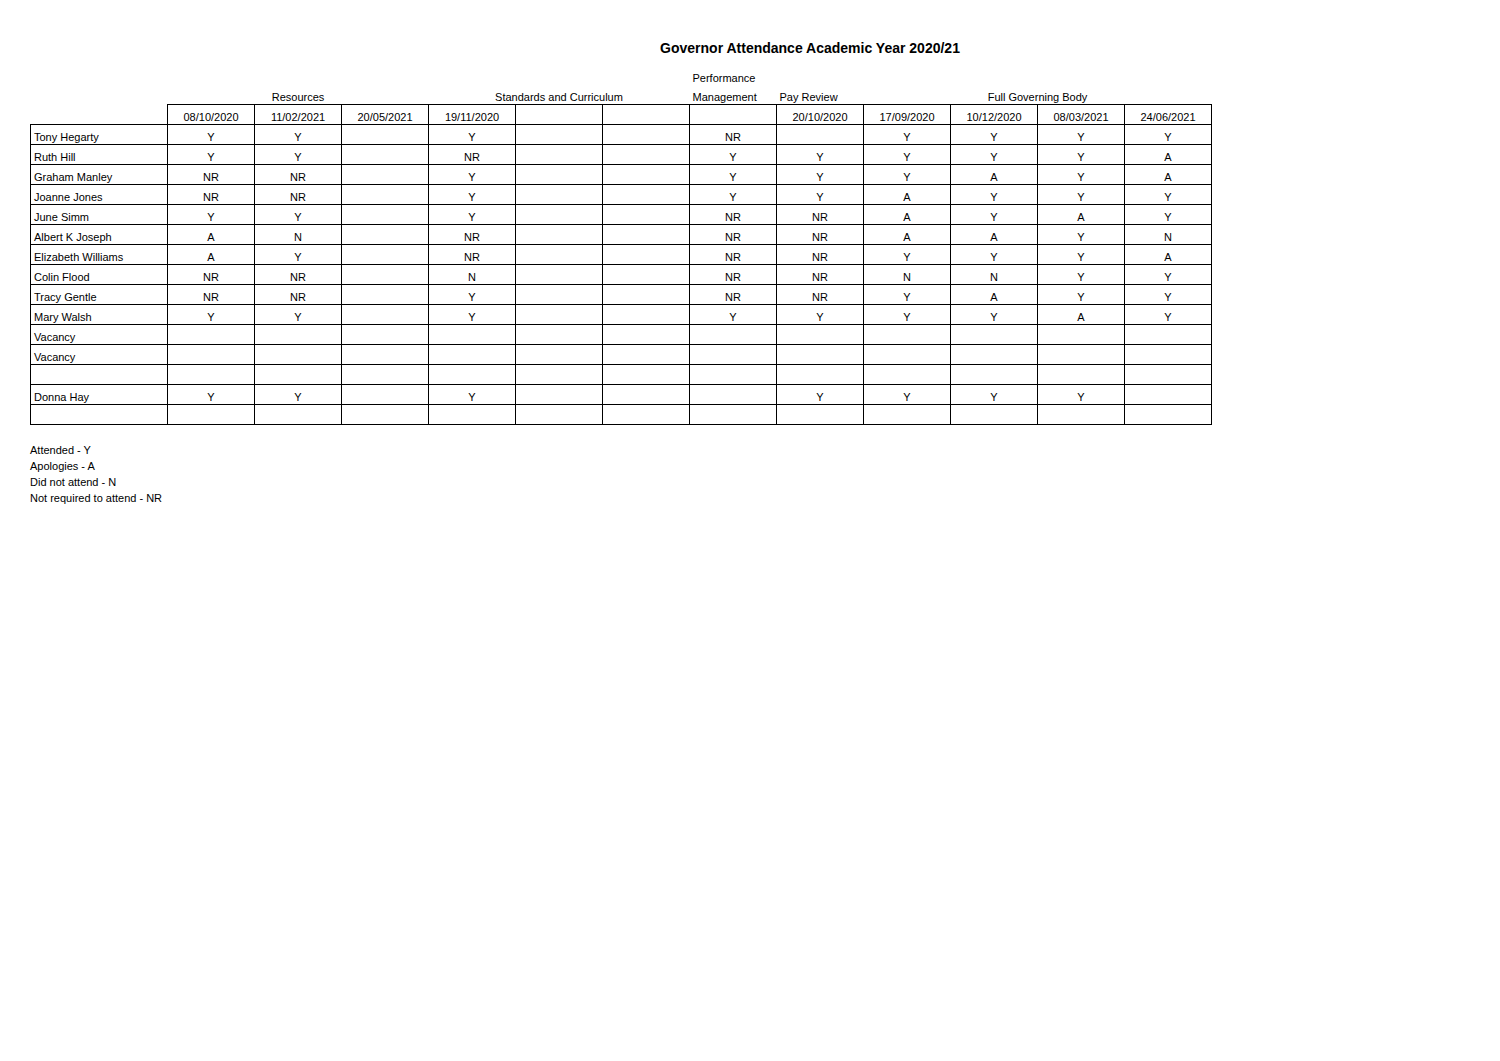Governor Attendance Academic Year 2020/21
| | | | | | | | Performance | | | | | |
| | Resources | Standards and Curriculum | Management | Pay Review | Full Governing Body |
| | 08/10/2020 | 11/02/2021 | 20/05/2021 | 19/11/2020 | | | | 20/10/2020 | 17/09/2020 | 10/12/2020 | 08/03/2021 | 24/06/2021 |
| Tony Hegarty | Y | Y | | Y | | | NR | | Y | Y | Y | Y |
| Ruth Hill | Y | Y | | NR | | | Y | Y | Y | Y | Y | A |
| Graham Manley | NR | NR | | Y | | | Y | Y | Y | A | Y | A |
| Joanne Jones | NR | NR | | Y | | | Y | Y | A | Y | Y | Y |
| June Simm | Y | Y | | Y | | | NR | NR | A | Y | A | Y |
| Albert K Joseph | A | N | | NR | | | NR | NR | A | A | Y | N |
| Elizabeth Williams | A | Y | | NR | | | NR | NR | Y | Y | Y | A |
| Colin Flood | NR | NR | | N | | | NR | NR | N | N | Y | Y |
| Tracy Gentle | NR | NR | | Y | | | NR | NR | Y | A | Y | Y |
| Mary Walsh | Y | Y | | Y | | | Y | Y | Y | Y | A | Y |
| Vacancy | | | | | | | | | | | | |
| Vacancy | | | | | | | | | | | | |
| Donna Hay | Y | Y | | Y | | | | Y | Y | Y | Y | |
Attended - Y
Apologies - A
Did not attend - N
Not required to attend - NR